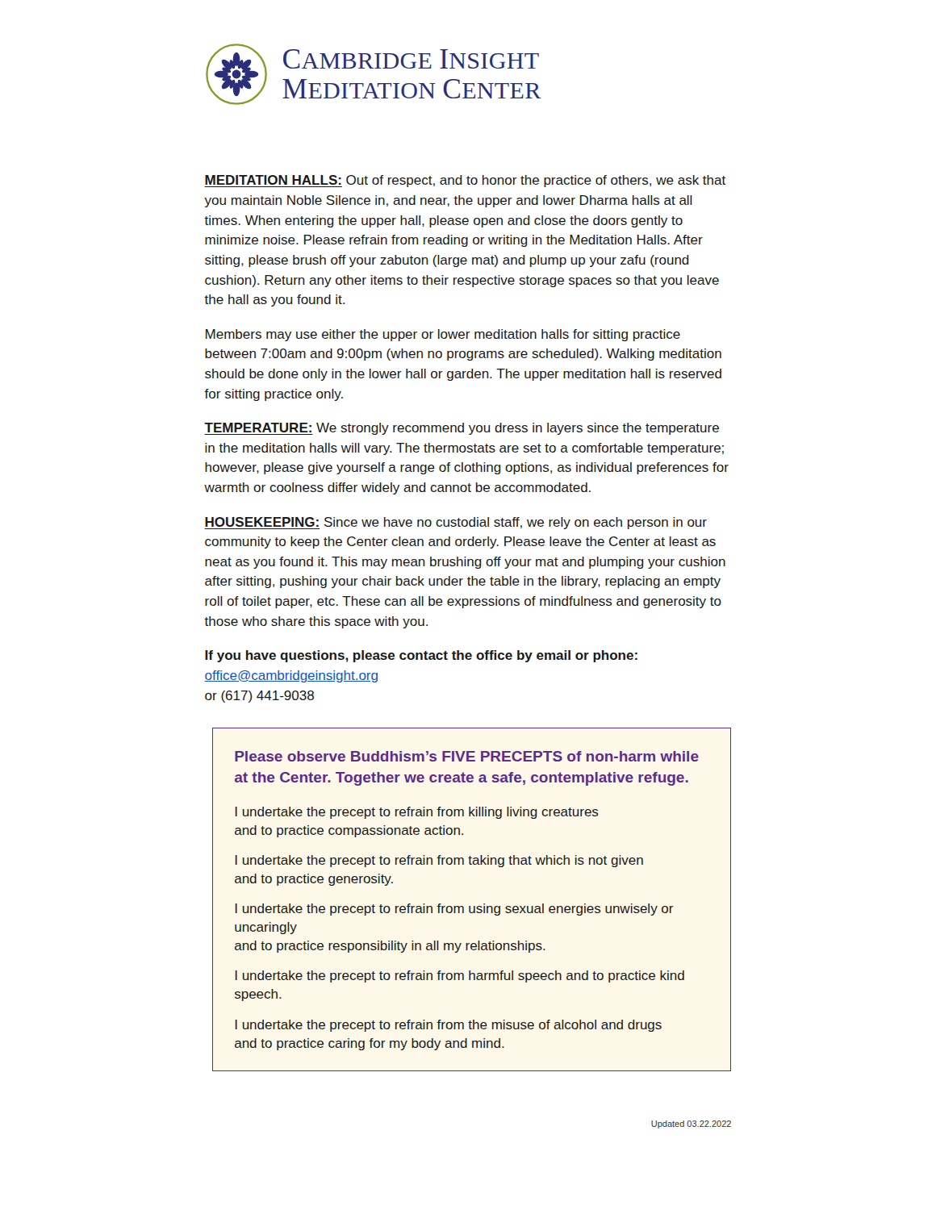Cambridge Insight Meditation Center lotus emblem
Cambridge Insight Meditation Center
MEDITATION HALLS: Out of respect, and to honor the practice of others, we ask that you maintain Noble Silence in, and near, the upper and lower Dharma halls at all times. When entering the upper hall, please open and close the doors gently to minimize noise. Please refrain from reading or writing in the Meditation Halls. After sitting, please brush off your zabuton (large mat) and plump up your zafu (round cushion). Return any other items to their respective storage spaces so that you leave the hall as you found it.
Members may use either the upper or lower meditation halls for sitting practice between 7:00am and 9:00pm (when no programs are scheduled). Walking meditation should be done only in the lower hall or garden. The upper meditation hall is reserved for sitting practice only.
TEMPERATURE: We strongly recommend you dress in layers since the temperature in the meditation halls will vary. The thermostats are set to a comfortable temperature; however, please give yourself a range of clothing options, as individual preferences for warmth or coolness differ widely and cannot be accommodated.
HOUSEKEEPING: Since we have no custodial staff, we rely on each person in our community to keep the Center clean and orderly. Please leave the Center at least as neat as you found it. This may mean brushing off your mat and plumping your cushion after sitting, pushing your chair back under the table in the library, replacing an empty roll of toilet paper, etc. These can all be expressions of mindfulness and generosity to those who share this space with you.
If you have questions, please contact the office by email or phone: office@cambridgeinsight.org
or (617) 441-9038
Please observe Buddhism’s FIVE PRECEPTS of non-harm while at the Center. Together we create a safe, contemplative refuge.
I undertake the precept to refrain from killing living creatures
and to practice compassionate action.
I undertake the precept to refrain from taking that which is not given
and to practice generosity.
I undertake the precept to refrain from using sexual energies unwisely or uncaringly
and to practice responsibility in all my relationships.
I undertake the precept to refrain from harmful speech and to practice kind speech.
I undertake the precept to refrain from the misuse of alcohol and drugs
and to practice caring for my body and mind.
Updated 03.22.2022